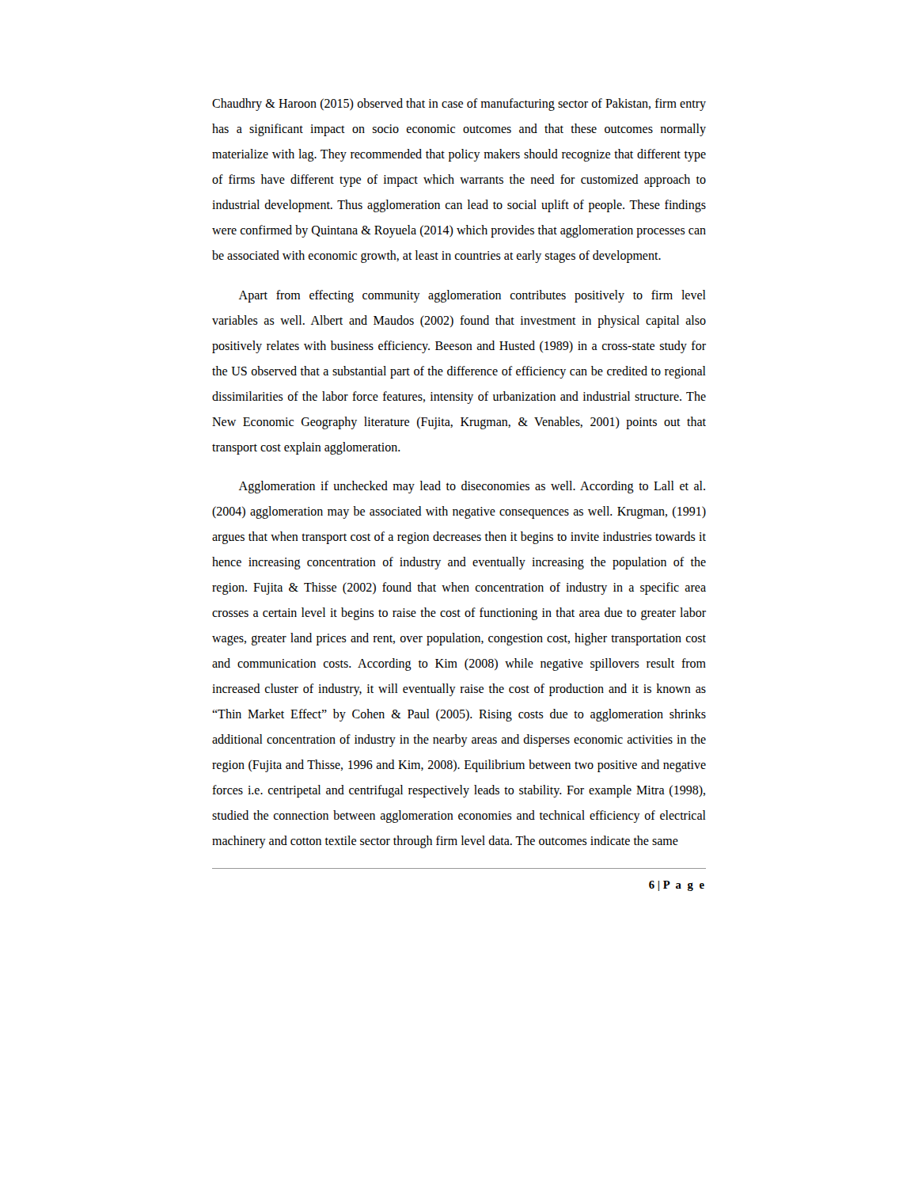Chaudhry & Haroon (2015) observed that in case of manufacturing sector of Pakistan, firm entry has a significant impact on socio economic outcomes and that these outcomes normally materialize with lag. They recommended that policy makers should recognize that different type of firms have different type of impact which warrants the need for customized approach to industrial development. Thus agglomeration can lead to social uplift of people. These findings were confirmed by Quintana & Royuela (2014) which provides that agglomeration processes can be associated with economic growth, at least in countries at early stages of development.
Apart from effecting community agglomeration contributes positively to firm level variables as well. Albert and Maudos (2002) found that investment in physical capital also positively relates with business efficiency. Beeson and Husted (1989) in a cross-state study for the US observed that a substantial part of the difference of efficiency can be credited to regional dissimilarities of the labor force features, intensity of urbanization and industrial structure. The New Economic Geography literature (Fujita, Krugman, & Venables, 2001) points out that transport cost explain agglomeration.
Agglomeration if unchecked may lead to diseconomies as well. According to Lall et al. (2004) agglomeration may be associated with negative consequences as well. Krugman, (1991) argues that when transport cost of a region decreases then it begins to invite industries towards it hence increasing concentration of industry and eventually increasing the population of the region. Fujita & Thisse (2002) found that when concentration of industry in a specific area crosses a certain level it begins to raise the cost of functioning in that area due to greater labor wages, greater land prices and rent, over population, congestion cost, higher transportation cost and communication costs. According to Kim (2008) while negative spillovers result from increased cluster of industry, it will eventually raise the cost of production and it is known as “Thin Market Effect” by Cohen & Paul (2005). Rising costs due to agglomeration shrinks additional concentration of industry in the nearby areas and disperses economic activities in the region (Fujita and Thisse, 1996 and Kim, 2008). Equilibrium between two positive and negative forces i.e. centripetal and centrifugal respectively leads to stability. For example Mitra (1998), studied the connection between agglomeration economies and technical efficiency of electrical machinery and cotton textile sector through firm level data. The outcomes indicate the same
6 | P a g e